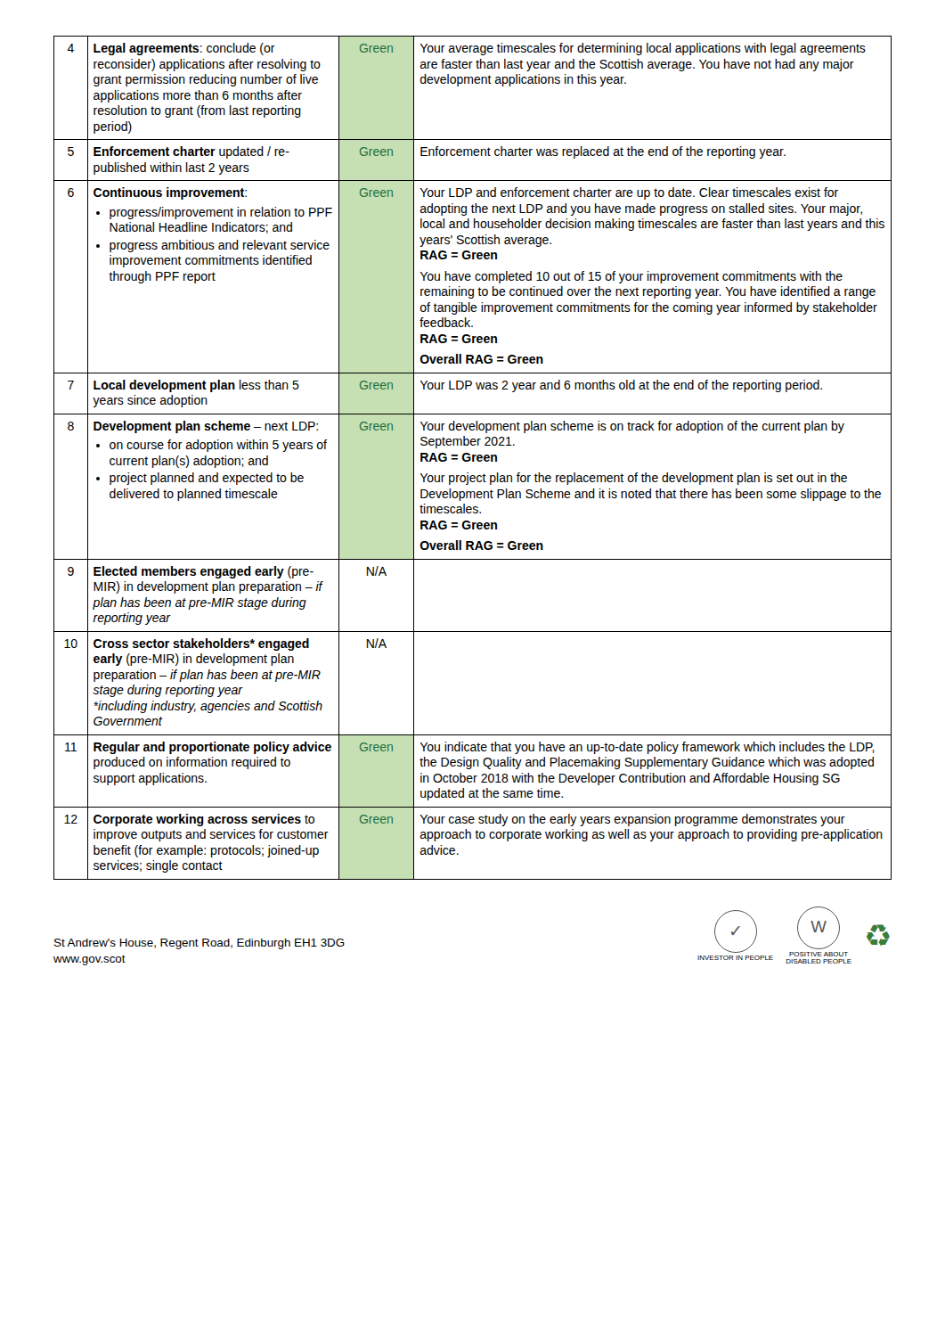| 4 | Legal agreements : conclude (or reconsider) applications after resolving to grant permission reducing number of live applications more than 6 months after resolution to grant (from last reporting period) | Green | Your average timescales for determining local applications with legal agreements are faster than last year and the Scottish average. You have not had any major development applications in this year. |
| 5 | Enforcement charter updated / re-published within last 2 years | Green | Enforcement charter was replaced at the end of the reporting year. |
| 6 | Continuous improvement : progress/improvement in relation to PPF National Headline Indicators; and progress ambitious and relevant service improvement commitments identified through PPF report | Green | Your LDP and enforcement charter are up to date. Clear timescales exist for adopting the next LDP and you have made progress on stalled sites. Your major, local and householder decision making timescales are faster than last years and this years' Scottish average. RAG = Green You have completed 10 out of 15 of your improvement commitments with the remaining to be continued over the next reporting year. You have identified a range of tangible improvement commitments for the coming year informed by stakeholder feedback. RAG = Green Overall RAG = Green |
| 7 | Local development plan less than 5 years since adoption | Green | Your LDP was 2 year and 6 months old at the end of the reporting period. |
| 8 | Development plan scheme – next LDP: on course for adoption within 5 years of current plan(s) adoption; and project planned and expected to be delivered to planned timescale | Green | Your development plan scheme is on track for adoption of the current plan by September 2021. RAG = Green Your project plan for the replacement of the development plan is set out in the Development Plan Scheme and it is noted that there has been some slippage to the timescales. RAG = Green Overall RAG = Green |
| 9 | Elected members engaged early (pre-MIR) in development plan preparation – if plan has been at pre-MIR stage during reporting year | N/A | |
| 10 | Cross sector stakeholders* engaged early (pre-MIR) in development plan preparation – if plan has been at pre-MIR stage during reporting year *including industry, agencies and Scottish Government | N/A | |
| 11 | Regular and proportionate policy advice produced on information required to support applications. | Green | You indicate that you have an up-to-date policy framework which includes the LDP, the Design Quality and Placemaking Supplementary Guidance which was adopted in October 2018 with the Developer Contribution and Affordable Housing SG updated at the same time. |
| 12 | Corporate working across services to improve outputs and services for customer benefit (for example: protocols; joined-up services; single contact | Green | Your case study on the early years expansion programme demonstrates your approach to corporate working as well as your approach to providing pre-application advice. |
St Andrew's House, Regent Road, Edinburgh EH1 3DG
www.gov.scot
✓
INVESTOR IN PEOPLE
W
POSITIVE ABOUT
DISABLED PEOPLE
♻